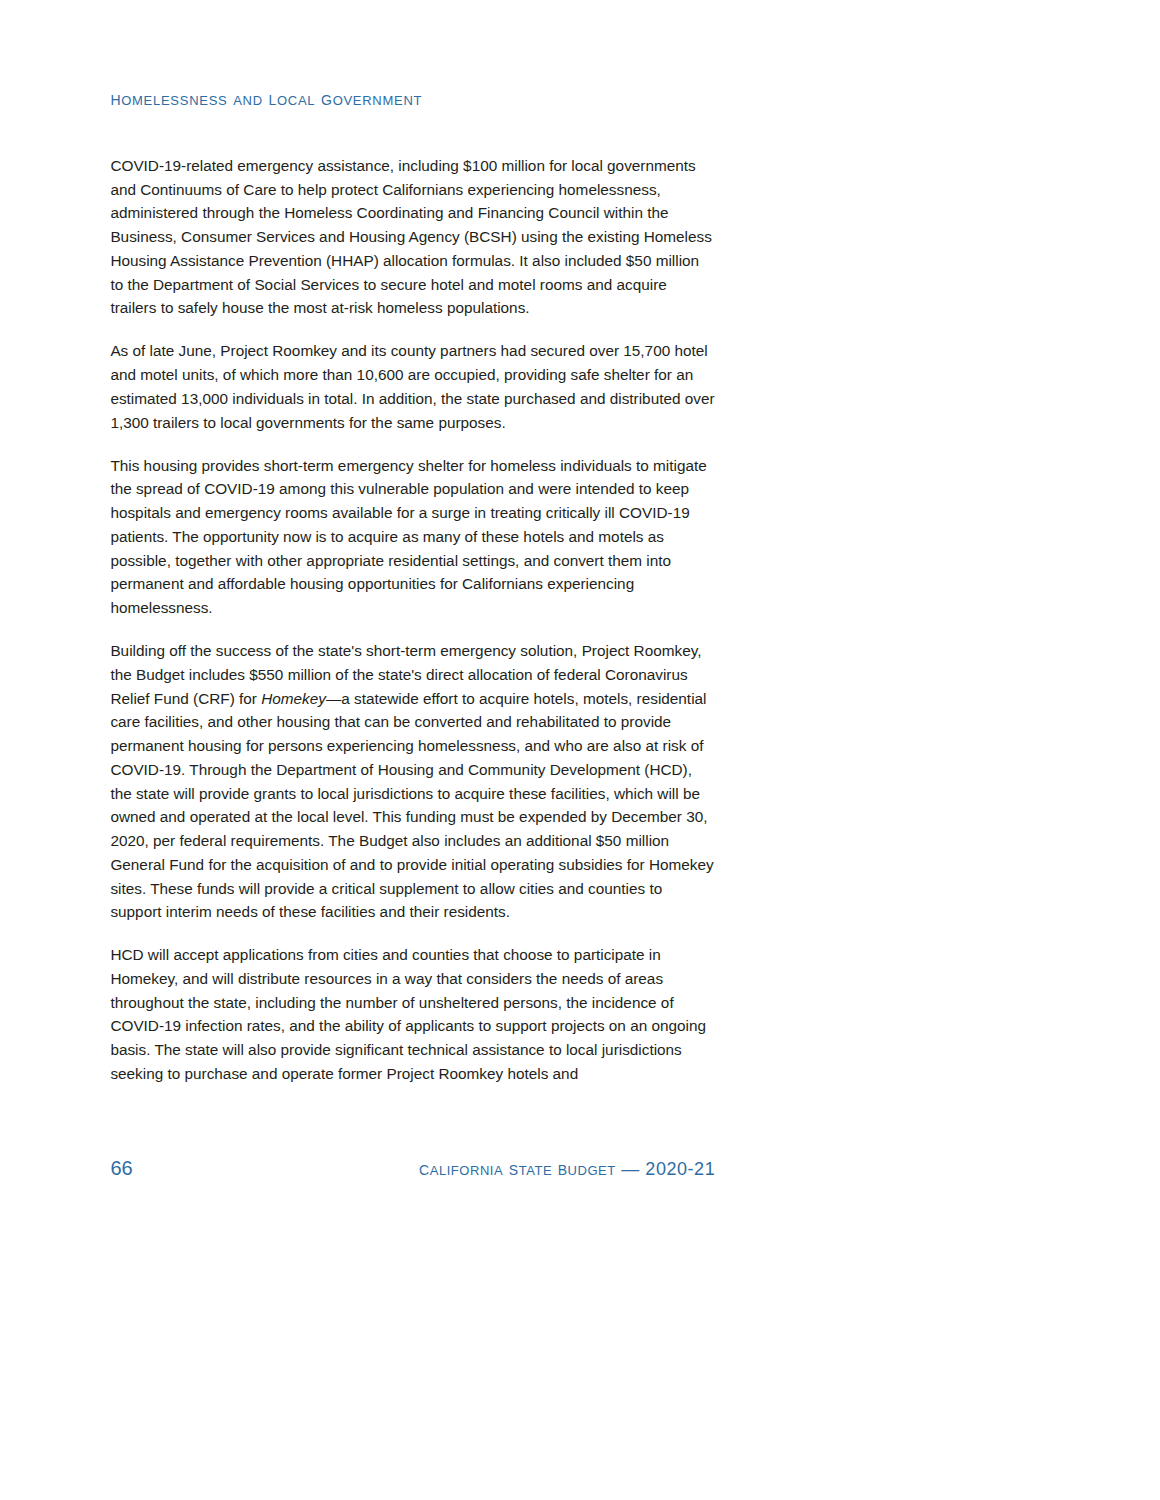Homelessness and Local Government
COVID-19-related emergency assistance, including $100 million for local governments and Continuums of Care to help protect Californians experiencing homelessness, administered through the Homeless Coordinating and Financing Council within the Business, Consumer Services and Housing Agency (BCSH) using the existing Homeless Housing Assistance Prevention (HHAP) allocation formulas. It also included $50 million to the Department of Social Services to secure hotel and motel rooms and acquire trailers to safely house the most at-risk homeless populations.
As of late June, Project Roomkey and its county partners had secured over 15,700 hotel and motel units, of which more than 10,600 are occupied, providing safe shelter for an estimated 13,000 individuals in total. In addition, the state purchased and distributed over 1,300 trailers to local governments for the same purposes.
This housing provides short-term emergency shelter for homeless individuals to mitigate the spread of COVID-19 among this vulnerable population and were intended to keep hospitals and emergency rooms available for a surge in treating critically ill COVID-19 patients. The opportunity now is to acquire as many of these hotels and motels as possible, together with other appropriate residential settings, and convert them into permanent and affordable housing opportunities for Californians experiencing homelessness.
Building off the success of the state's short-term emergency solution, Project Roomkey, the Budget includes $550 million of the state's direct allocation of federal Coronavirus Relief Fund (CRF) for Homekey—a statewide effort to acquire hotels, motels, residential care facilities, and other housing that can be converted and rehabilitated to provide permanent housing for persons experiencing homelessness, and who are also at risk of COVID-19. Through the Department of Housing and Community Development (HCD), the state will provide grants to local jurisdictions to acquire these facilities, which will be owned and operated at the local level. This funding must be expended by December 30, 2020, per federal requirements. The Budget also includes an additional $50 million General Fund for the acquisition of and to provide initial operating subsidies for Homekey sites. These funds will provide a critical supplement to allow cities and counties to support interim needs of these facilities and their residents.
HCD will accept applications from cities and counties that choose to participate in Homekey, and will distribute resources in a way that considers the needs of areas throughout the state, including the number of unsheltered persons, the incidence of COVID-19 infection rates, and the ability of applicants to support projects on an ongoing basis. The state will also provide significant technical assistance to local jurisdictions seeking to purchase and operate former Project Roomkey hotels and
66 California State Budget — 2020-21